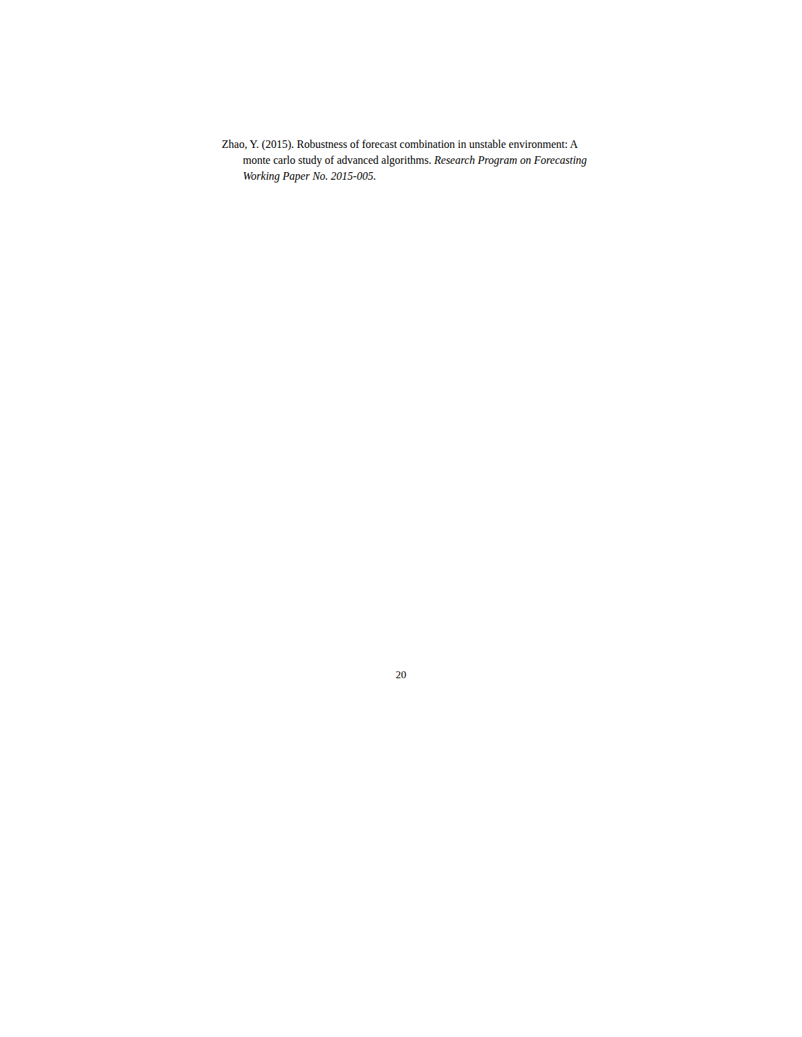Zhao, Y. (2015). Robustness of forecast combination in unstable environment: A monte carlo study of advanced algorithms. Research Program on Forecasting Working Paper No. 2015-005.
20